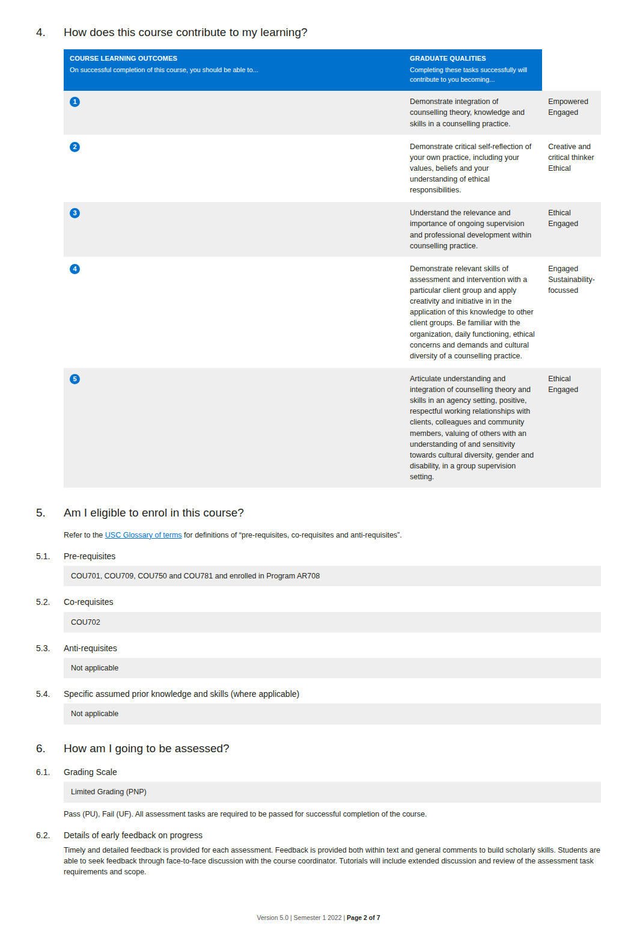4. How does this course contribute to my learning?
| COURSE LEARNING OUTCOMES | GRADUATE QUALITIES |
| --- | --- |
| On successful completion of this course, you should be able to... | Completing these tasks successfully will contribute to you becoming... |
| 1 | Demonstrate integration of counselling theory, knowledge and skills in a counselling practice. | Empowered Engaged |
| 2 | Demonstrate critical self-reflection of your own practice, including your values, beliefs and your understanding of ethical responsibilities. | Creative and critical thinker Ethical |
| 3 | Understand the relevance and importance of ongoing supervision and professional development within counselling practice. | Ethical Engaged |
| 4 | Demonstrate relevant skills of assessment and intervention with a particular client group and apply creativity and initiative in in the application of this knowledge to other client groups. Be familiar with the organization, daily functioning, ethical concerns and demands and cultural diversity of a counselling practice. | Engaged Sustainability-focussed |
| 5 | Articulate understanding and integration of counselling theory and skills in an agency setting, positive, respectful working relationships with clients, colleagues and community members, valuing of others with an understanding of and sensitivity towards cultural diversity, gender and disability, in a group supervision setting. | Ethical Engaged |
5. Am I eligible to enrol in this course?
Refer to the USC Glossary of terms for definitions of “pre-requisites, co-requisites and anti-requisites”.
5.1. Pre-requisites
COU701, COU709, COU750 and COU781 and enrolled in Program AR708
5.2. Co-requisites
COU702
5.3. Anti-requisites
Not applicable
5.4. Specific assumed prior knowledge and skills (where applicable)
Not applicable
6. How am I going to be assessed?
6.1. Grading Scale
Limited Grading (PNP)
Pass (PU), Fail (UF). All assessment tasks are required to be passed for successful completion of the course.
6.2. Details of early feedback on progress
Timely and detailed feedback is provided for each assessment. Feedback is provided both within text and general comments to build scholarly skills. Students are able to seek feedback through face-to-face discussion with the course coordinator. Tutorials will include extended discussion and review of the assessment task requirements and scope.
Version 5.0 | Semester 1 2022 | Page 2 of 7